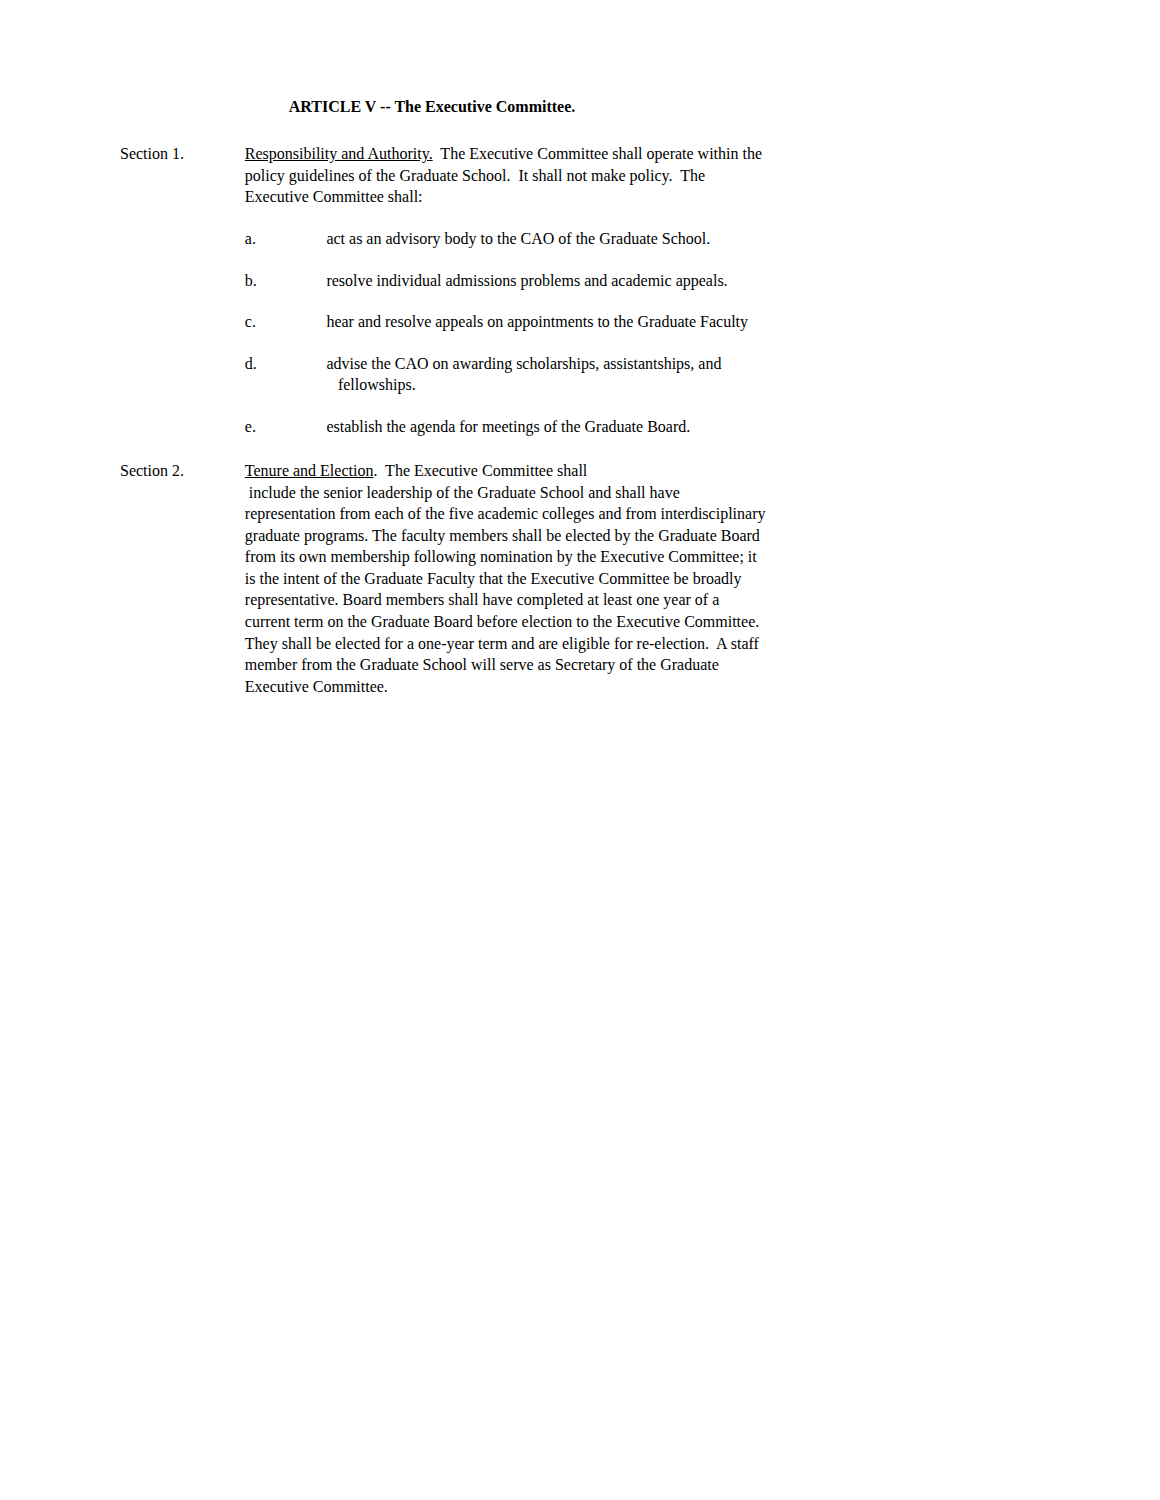ARTICLE V -- The Executive Committee.
Section 1.
Responsibility and Authority. The Executive Committee shall operate within the policy guidelines of the Graduate School. It shall not make policy. The Executive Committee shall:
a. act as an advisory body to the CAO of the Graduate School.
b. resolve individual admissions problems and academic appeals.
c. hear and resolve appeals on appointments to the Graduate Faculty
d. advise the CAO on awarding scholarships, assistantships, and
fellowships.
e. establish the agenda for meetings of the Graduate Board.
Section 2.
Tenure and Election. The Executive Committee shall
include the senior leadership of the Graduate School and shall have representation from each of the five academic colleges and from interdisciplinary graduate programs. The faculty members shall be elected by the Graduate Board from its own membership following nomination by the Executive Committee; it is the intent of the Graduate Faculty that the Executive Committee be broadly representative. Board members shall have completed at least one year of a current term on the Graduate Board before election to the Executive Committee. They shall be elected for a one-year term and are eligible for re-election. A staff member from the Graduate School will serve as Secretary of the Graduate Executive Committee.